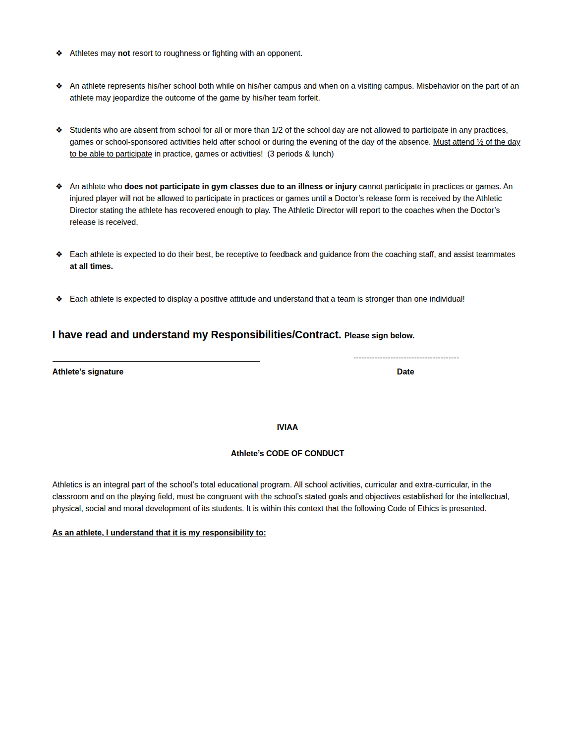Athletes may not resort to roughness or fighting with an opponent.
An athlete represents his/her school both while on his/her campus and when on a visiting campus. Misbehavior on the part of an athlete may jeopardize the outcome of the game by his/her team forfeit.
Students who are absent from school for all or more than 1/2 of the school day are not allowed to participate in any practices, games or school-sponsored activities held after school or during the evening of the day of the absence. Must attend ½ of the day to be able to participate in practice, games or activities! (3 periods & lunch)
An athlete who does not participate in gym classes due to an illness or injury cannot participate in practices or games. An injured player will not be allowed to participate in practices or games until a Doctor’s release form is received by the Athletic Director stating the athlete has recovered enough to play. The Athletic Director will report to the coaches when the Doctor’s release is received.
Each athlete is expected to do their best, be receptive to feedback and guidance from the coaching staff, and assist teammates at all times.
Each athlete is expected to display a positive attitude and understand that a team is stronger than one individual!
I have read and understand my Responsibilities/Contract. Please sign below.
_______________________________________________
Athlete’s signature
----------------------------------------
Date
IVIAA
Athlete’s CODE OF CONDUCT
Athletics is an integral part of the school’s total educational program. All school activities, curricular and extra-curricular, in the classroom and on the playing field, must be congruent with the school’s stated goals and objectives established for the intellectual, physical, social and moral development of its students. It is within this context that the following Code of Ethics is presented.
As an athlete, I understand that it is my responsibility to: